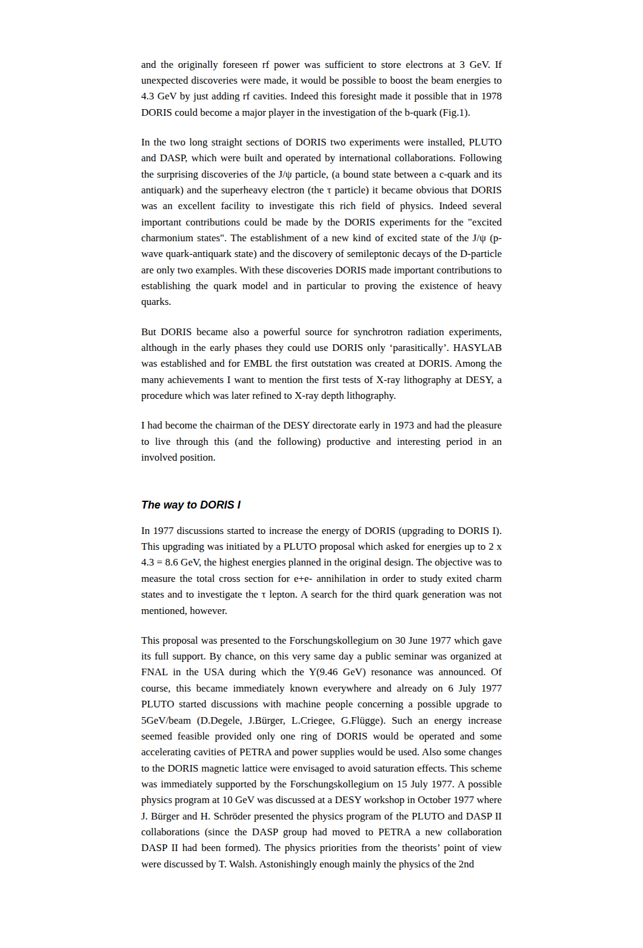and the originally foreseen rf power was sufficient to store electrons at 3 GeV. If unexpected discoveries were made, it would be possible to boost the beam energies to 4.3 GeV by just adding rf cavities. Indeed this foresight made it possible that in 1978 DORIS could become a major player in the investigation of the b-quark (Fig.1).
In the two long straight sections of DORIS two experiments were installed, PLUTO and DASP, which were built and operated by international collaborations. Following the surprising discoveries of the J/ψ particle, (a bound state between a c-quark and its antiquark) and the superheavy electron (the τ particle) it became obvious that DORIS was an excellent facility to investigate this rich field of physics. Indeed several important contributions could be made by the DORIS experiments for the "excited charmonium states". The establishment of a new kind of excited state of the J/ψ (p-wave quark-antiquark state) and the discovery of semileptonic decays of the D-particle are only two examples. With these discoveries DORIS made important contributions to establishing the quark model and in particular to proving the existence of heavy quarks.
But DORIS became also a powerful source for synchrotron radiation experiments, although in the early phases they could use DORIS only ‘parasitically’. HASYLAB was established and for EMBL the first outstation was created at DORIS. Among the many achievements I want to mention the first tests of X-ray lithography at DESY, a procedure which was later refined to X-ray depth lithography.
I had become the chairman of the DESY directorate early in 1973 and had the pleasure to live through this (and the following) productive and interesting period in an involved position.
The way to DORIS I
In 1977 discussions started to increase the energy of DORIS (upgrading to DORIS I). This upgrading was initiated by a PLUTO proposal which asked for energies up to 2 x 4.3 = 8.6 GeV, the highest energies planned in the original design. The objective was to measure the total cross section for e+e- annihilation in order to study exited charm states and to investigate the τ lepton. A search for the third quark generation was not mentioned, however.
This proposal was presented to the Forschungskollegium on 30 June 1977 which gave its full support. By chance, on this very same day a public seminar was organized at FNAL in the USA during which the Y(9.46 GeV) resonance was announced. Of course, this became immediately known everywhere and already on 6 July 1977 PLUTO started discussions with machine people concerning a possible upgrade to 5GeV/beam (D.Degele, J.Bürger, L.Criegee, G.Flügge). Such an energy increase seemed feasible provided only one ring of DORIS would be operated and some accelerating cavities of PETRA and power supplies would be used. Also some changes to the DORIS magnetic lattice were envisaged to avoid saturation effects. This scheme was immediately supported by the Forschungskollegium on 15 July 1977. A possible physics program at 10 GeV was discussed at a DESY workshop in October 1977 where J. Bürger and H. Schröder presented the physics program of the PLUTO and DASP II collaborations (since the DASP group had moved to PETRA a new collaboration DASP II had been formed). The physics priorities from the theorists’ point of view were discussed by T. Walsh. Astonishingly enough mainly the physics of the 2nd